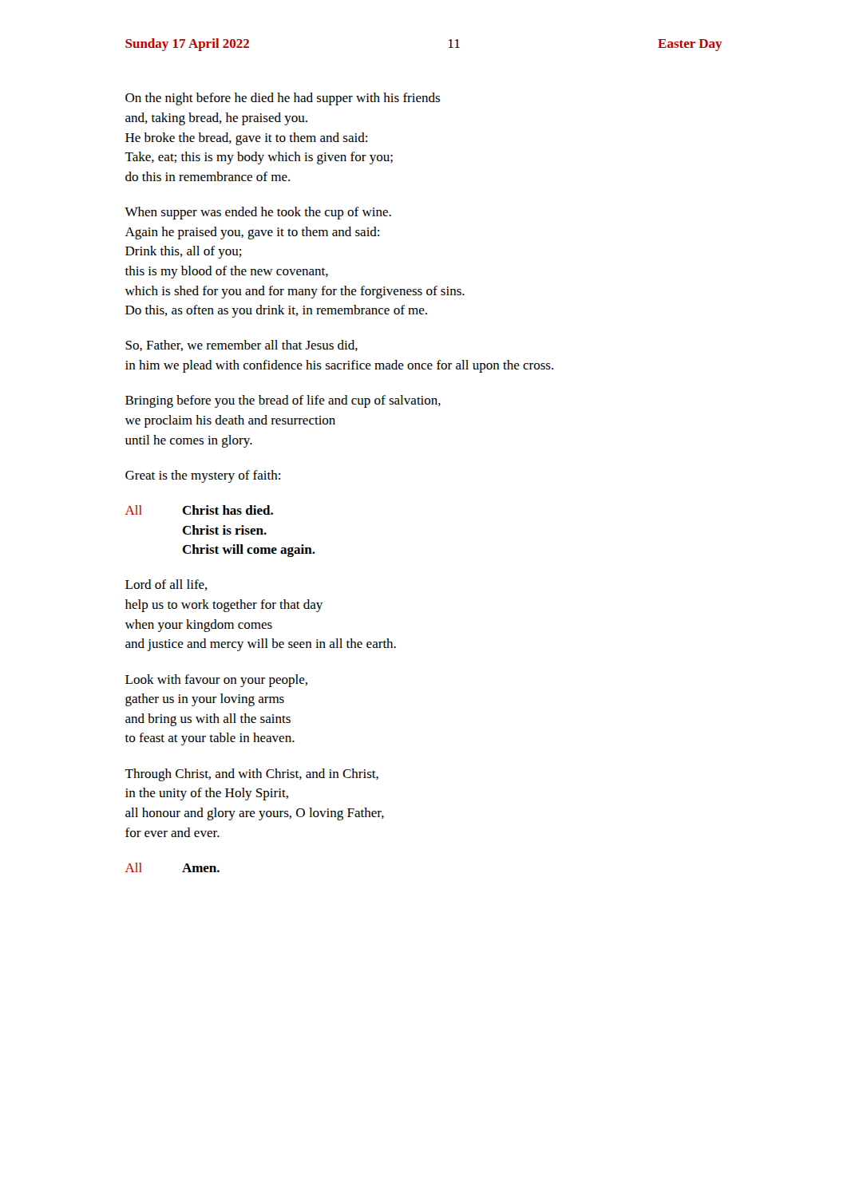Sunday 17 April 2022 11 Easter Day
On the night before he died he had supper with his friends and, taking bread, he praised you. He broke the bread, gave it to them and said: Take, eat; this is my body which is given for you; do this in remembrance of me.
When supper was ended he took the cup of wine. Again he praised you, gave it to them and said: Drink this, all of you; this is my blood of the new covenant, which is shed for you and for many for the forgiveness of sins. Do this, as often as you drink it, in remembrance of me.
So, Father, we remember all that Jesus did, in him we plead with confidence his sacrifice made once for all upon the cross.
Bringing before you the bread of life and cup of salvation, we proclaim his death and resurrection until he comes in glory.
Great is the mystery of faith:
All Christ has died. Christ is risen. Christ will come again.
Lord of all life, help us to work together for that day when your kingdom comes and justice and mercy will be seen in all the earth.
Look with favour on your people, gather us in your loving arms and bring us with all the saints to feast at your table in heaven.
Through Christ, and with Christ, and in Christ, in the unity of the Holy Spirit, all honour and glory are yours, O loving Father, for ever and ever.
All Amen.